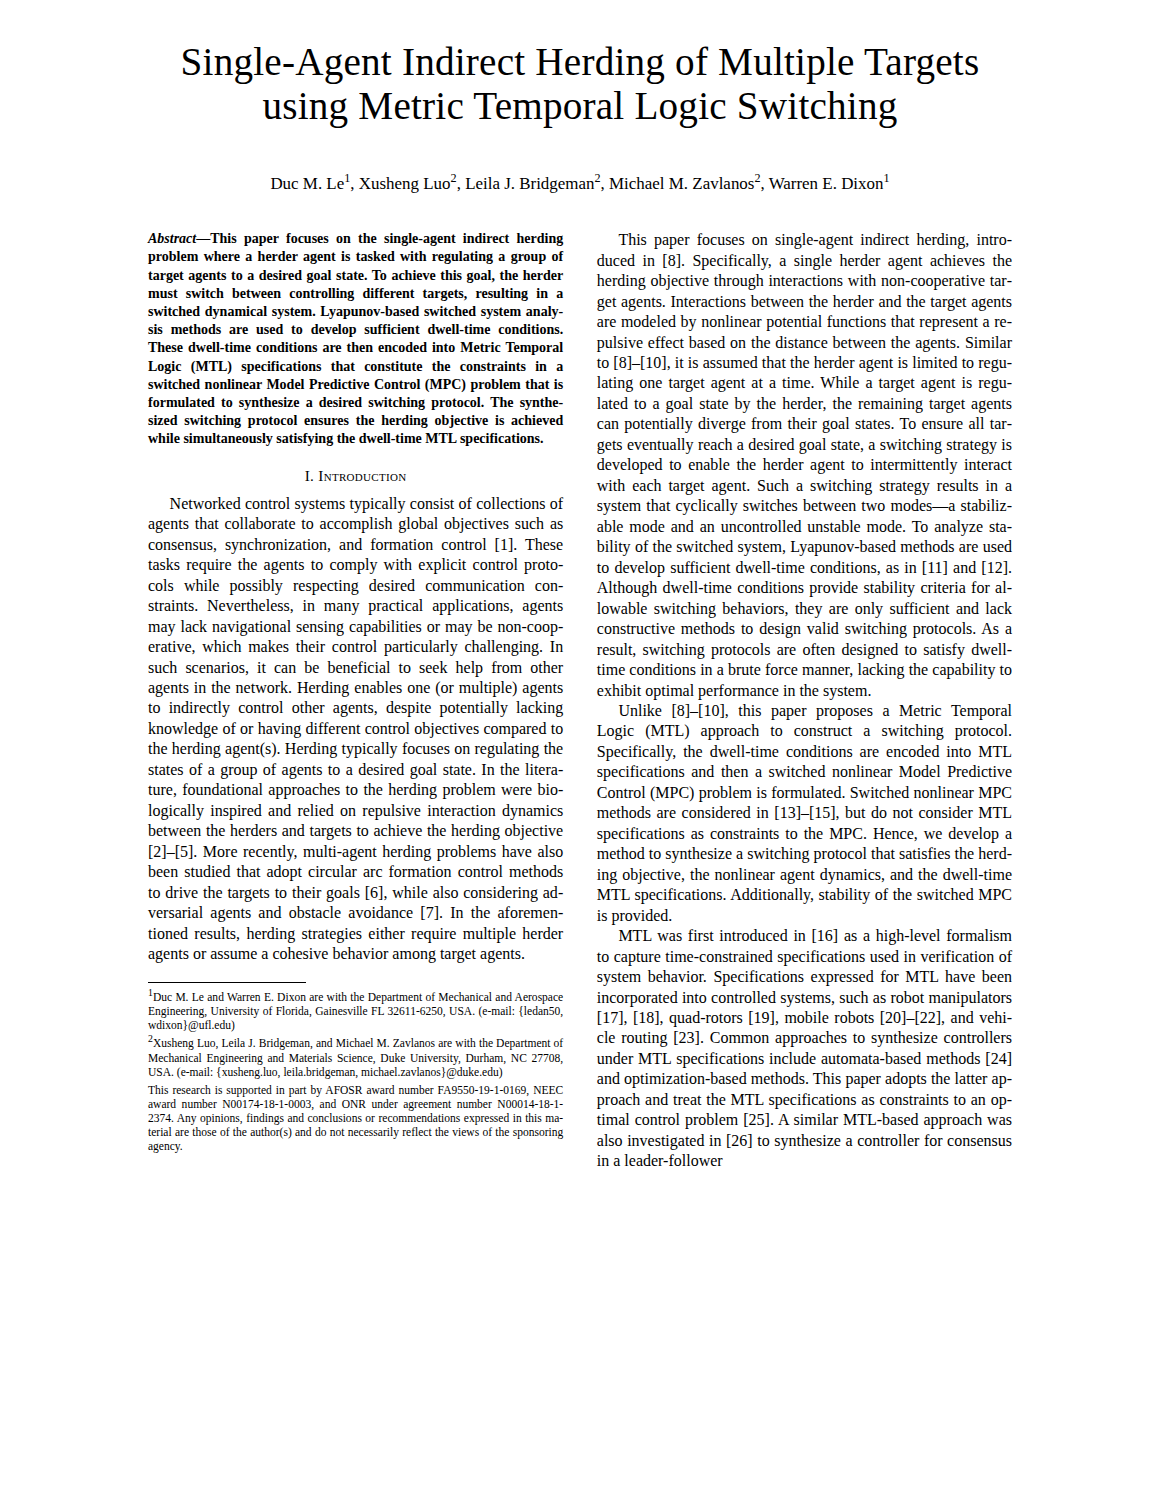Single-Agent Indirect Herding of Multiple Targets
using Metric Temporal Logic Switching
Duc M. Le1, Xusheng Luo2, Leila J. Bridgeman2, Michael M. Zavlanos2, Warren E. Dixon1
Abstract—This paper focuses on the single-agent indirect herding problem where a herder agent is tasked with regulating a group of target agents to a desired goal state. To achieve this goal, the herder must switch between controlling different targets, resulting in a switched dynamical system. Lyapunov-based switched system analysis methods are used to develop sufficient dwell-time conditions. These dwell-time conditions are then encoded into Metric Temporal Logic (MTL) specifications that constitute the constraints in a switched nonlinear Model Predictive Control (MPC) problem that is formulated to synthesize a desired switching protocol. The synthesized switching protocol ensures the herding objective is achieved while simultaneously satisfying the dwell-time MTL specifications.
I. Introduction
Networked control systems typically consist of collections of agents that collaborate to accomplish global objectives such as consensus, synchronization, and formation control [1]. These tasks require the agents to comply with explicit control protocols while possibly respecting desired communication constraints. Nevertheless, in many practical applications, agents may lack navigational sensing capabilities or may be non-cooperative, which makes their control particularly challenging. In such scenarios, it can be beneficial to seek help from other agents in the network. Herding enables one (or multiple) agents to indirectly control other agents, despite potentially lacking knowledge of or having different control objectives compared to the herding agent(s). Herding typically focuses on regulating the states of a group of agents to a desired goal state. In the literature, foundational approaches to the herding problem were biologically inspired and relied on repulsive interaction dynamics between the herders and targets to achieve the herding objective [2]–[5]. More recently, multi-agent herding problems have also been studied that adopt circular arc formation control methods to drive the targets to their goals [6], while also considering adversarial agents and obstacle avoidance [7]. In the aforementioned results, herding strategies either require multiple herder agents or assume a cohesive behavior among target agents.
1Duc M. Le and Warren E. Dixon are with the Department of Mechanical and Aerospace Engineering, University of Florida, Gainesville FL 32611-6250, USA. (e-mail: {ledan50, wdixon}@ufl.edu)
2Xusheng Luo, Leila J. Bridgeman, and Michael M. Zavlanos are with the Department of Mechanical Engineering and Materials Science, Duke University, Durham, NC 27708, USA. (e-mail: {xusheng.luo, leila.bridgeman, michael.zavlanos}@duke.edu)
This research is supported in part by AFOSR award number FA9550-19-1-0169, NEEC award number N00174-18-1-0003, and ONR under agreement number N00014-18-1-2374. Any opinions, findings and conclusions or recommendations expressed in this material are those of the author(s) and do not necessarily reflect the views of the sponsoring agency.
This paper focuses on single-agent indirect herding, introduced in [8]. Specifically, a single herder agent achieves the herding objective through interactions with non-cooperative target agents. Interactions between the herder and the target agents are modeled by nonlinear potential functions that represent a repulsive effect based on the distance between the agents. Similar to [8]–[10], it is assumed that the herder agent is limited to regulating one target agent at a time. While a target agent is regulated to a goal state by the herder, the remaining target agents can potentially diverge from their goal states. To ensure all targets eventually reach a desired goal state, a switching strategy is developed to enable the herder agent to intermittently interact with each target agent. Such a switching strategy results in a system that cyclically switches between two modes—a stabilizable mode and an uncontrolled unstable mode. To analyze stability of the switched system, Lyapunov-based methods are used to develop sufficient dwell-time conditions, as in [11] and [12]. Although dwell-time conditions provide stability criteria for allowable switching behaviors, they are only sufficient and lack constructive methods to design valid switching protocols. As a result, switching protocols are often designed to satisfy dwell-time conditions in a brute force manner, lacking the capability to exhibit optimal performance in the system.
Unlike [8]–[10], this paper proposes a Metric Temporal Logic (MTL) approach to construct a switching protocol. Specifically, the dwell-time conditions are encoded into MTL specifications and then a switched nonlinear Model Predictive Control (MPC) problem is formulated. Switched nonlinear MPC methods are considered in [13]–[15], but do not consider MTL specifications as constraints to the MPC. Hence, we develop a method to synthesize a switching protocol that satisfies the herding objective, the nonlinear agent dynamics, and the dwell-time MTL specifications. Additionally, stability of the switched MPC is provided.
MTL was first introduced in [16] as a high-level formalism to capture time-constrained specifications used in verification of system behavior. Specifications expressed for MTL have been incorporated into controlled systems, such as robot manipulators [17], [18], quad-rotors [19], mobile robots [20]–[22], and vehicle routing [23]. Common approaches to synthesize controllers under MTL specifications include automata-based methods [24] and optimization-based methods. This paper adopts the latter approach and treat the MTL specifications as constraints to an optimal control problem [25]. A similar MTL-based approach was also investigated in [26] to synthesize a controller for consensus in a leader-follower